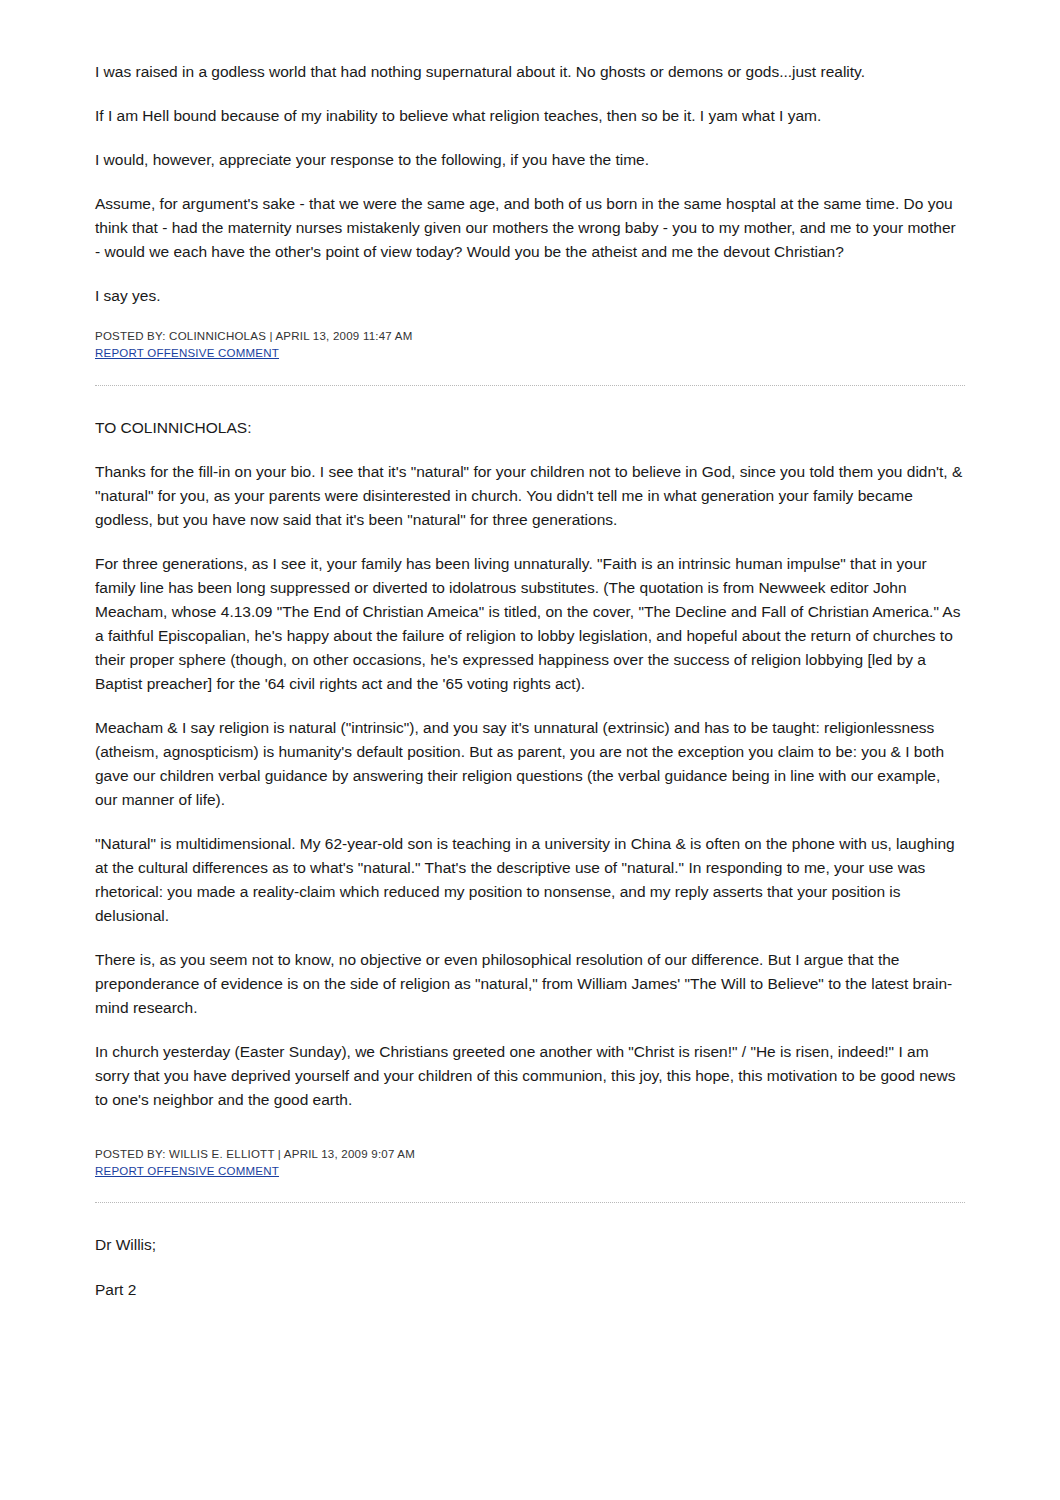I was raised in a godless world that had nothing supernatural about it. No ghosts or demons or gods...just reality.
If I am Hell bound because of my inability to believe what religion teaches, then so be it. I yam what I yam.
I would, however, appreciate your response to the following, if you have the time.
Assume, for argument's sake - that we were the same age, and both of us born in the same hosptal at the same time. Do you think that - had the maternity nurses mistakenly given our mothers the wrong baby - you to my mother, and me to your mother - would we each have the other's point of view today? Would you be the atheist and me the devout Christian?
I say yes.
POSTED BY: COLINNICHOLAS | APRIL 13, 2009 11:47 AM
REPORT OFFENSIVE COMMENT
TO COLINNICHOLAS:
Thanks for the fill-in on your bio. I see that it's "natural" for your children not to believe in God, since you told them you didn't, & "natural" for you, as your parents were disinterested in church. You didn't tell me in what generation your family became godless, but you have now said that it's been "natural" for three generations.
For three generations, as I see it, your family has been living unnaturally. "Faith is an intrinsic human impulse" that in your family line has been long suppressed or diverted to idolatrous substitutes. (The quotation is from Newweek editor John Meacham, whose 4.13.09 "The End of Christian Ameica" is titled, on the cover, "The Decline and Fall of Christian America." As a faithful Episcopalian, he's happy about the failure of religion to lobby legislation, and hopeful about the return of churches to their proper sphere (though, on other occasions, he's expressed happiness over the success of religion lobbying [led by a Baptist preacher] for the '64 civil rights act and the '65 voting rights act).
Meacham & I say religion is natural ("intrinsic"), and you say it's unnatural (extrinsic) and has to be taught: religionlessness (atheism, agnospticism) is humanity's default position. But as parent, you are not the exception you claim to be: you & I both gave our children verbal guidance by answering their religion questions (the verbal guidance being in line with our example, our manner of life).
"Natural" is multidimensional. My 62-year-old son is teaching in a university in China & is often on the phone with us, laughing at the cultural differences as to what's "natural." That's the descriptive use of "natural." In responding to me, your use was rhetorical: you made a reality-claim which reduced my position to nonsense, and my reply asserts that your position is delusional.
There is, as you seem not to know, no objective or even philosophical resolution of our difference. But I argue that the preponderance of evidence is on the side of religion as "natural," from William James' "The Will to Believe" to the latest brain-mind research.
In church yesterday (Easter Sunday), we Christians greeted one another with "Christ is risen!" / "He is risen, indeed!" I am sorry that you have deprived yourself and your children of this communion, this joy, this hope, this motivation to be good news to one's neighbor and the good earth.
POSTED BY: WILLIS E. ELLIOTT | APRIL 13, 2009 9:07 AM
REPORT OFFENSIVE COMMENT
Dr Willis;
Part 2